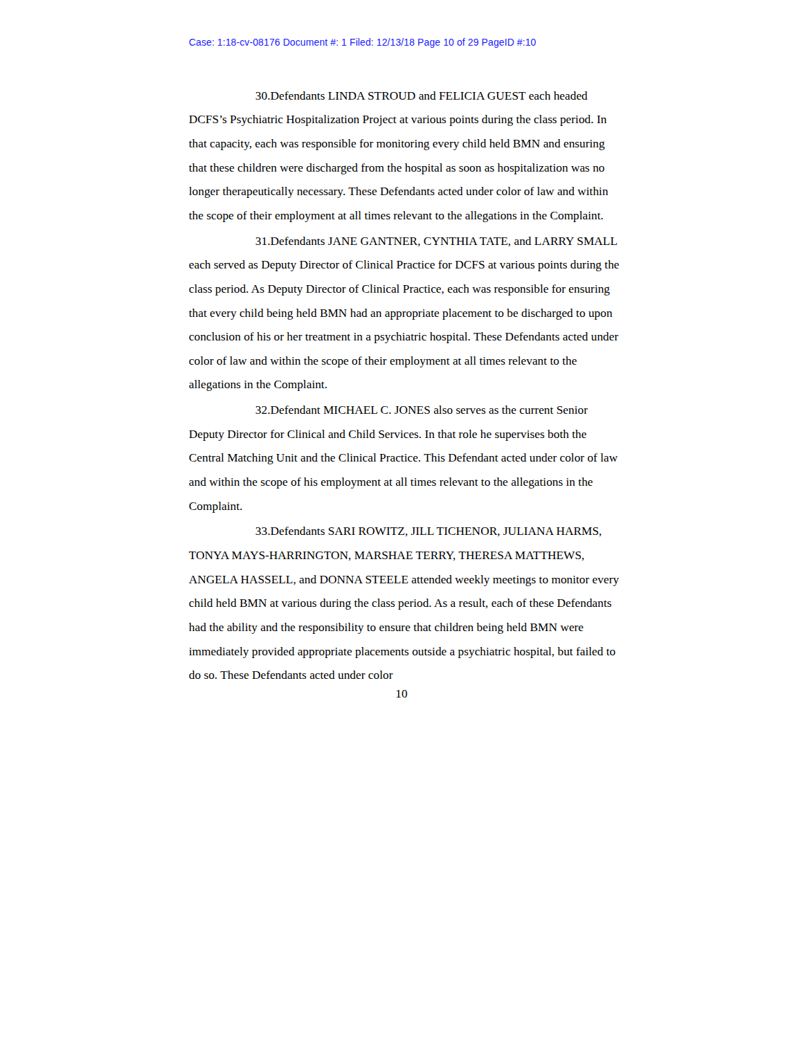Case: 1:18-cv-08176 Document #: 1 Filed: 12/13/18 Page 10 of 29 PageID #:10
30. Defendants LINDA STROUD and FELICIA GUEST each headed DCFS’s Psychiatric Hospitalization Project at various points during the class period. In that capacity, each was responsible for monitoring every child held BMN and ensuring that these children were discharged from the hospital as soon as hospitalization was no longer therapeutically necessary. These Defendants acted under color of law and within the scope of their employment at all times relevant to the allegations in the Complaint.
31. Defendants JANE GANTNER, CYNTHIA TATE, and LARRY SMALL each served as Deputy Director of Clinical Practice for DCFS at various points during the class period. As Deputy Director of Clinical Practice, each was responsible for ensuring that every child being held BMN had an appropriate placement to be discharged to upon conclusion of his or her treatment in a psychiatric hospital. These Defendants acted under color of law and within the scope of their employment at all times relevant to the allegations in the Complaint.
32. Defendant MICHAEL C. JONES also serves as the current Senior Deputy Director for Clinical and Child Services. In that role he supervises both the Central Matching Unit and the Clinical Practice. This Defendant acted under color of law and within the scope of his employment at all times relevant to the allegations in the Complaint.
33. Defendants SARI ROWITZ, JILL TICHENOR, JULIANA HARMS, TONYA MAYS-HARRINGTON, MARSHAE TERRY, THERESA MATTHEWS, ANGELA HASSELL, and DONNA STEELE attended weekly meetings to monitor every child held BMN at various during the class period. As a result, each of these Defendants had the ability and the responsibility to ensure that children being held BMN were immediately provided appropriate placements outside a psychiatric hospital, but failed to do so. These Defendants acted under color
10